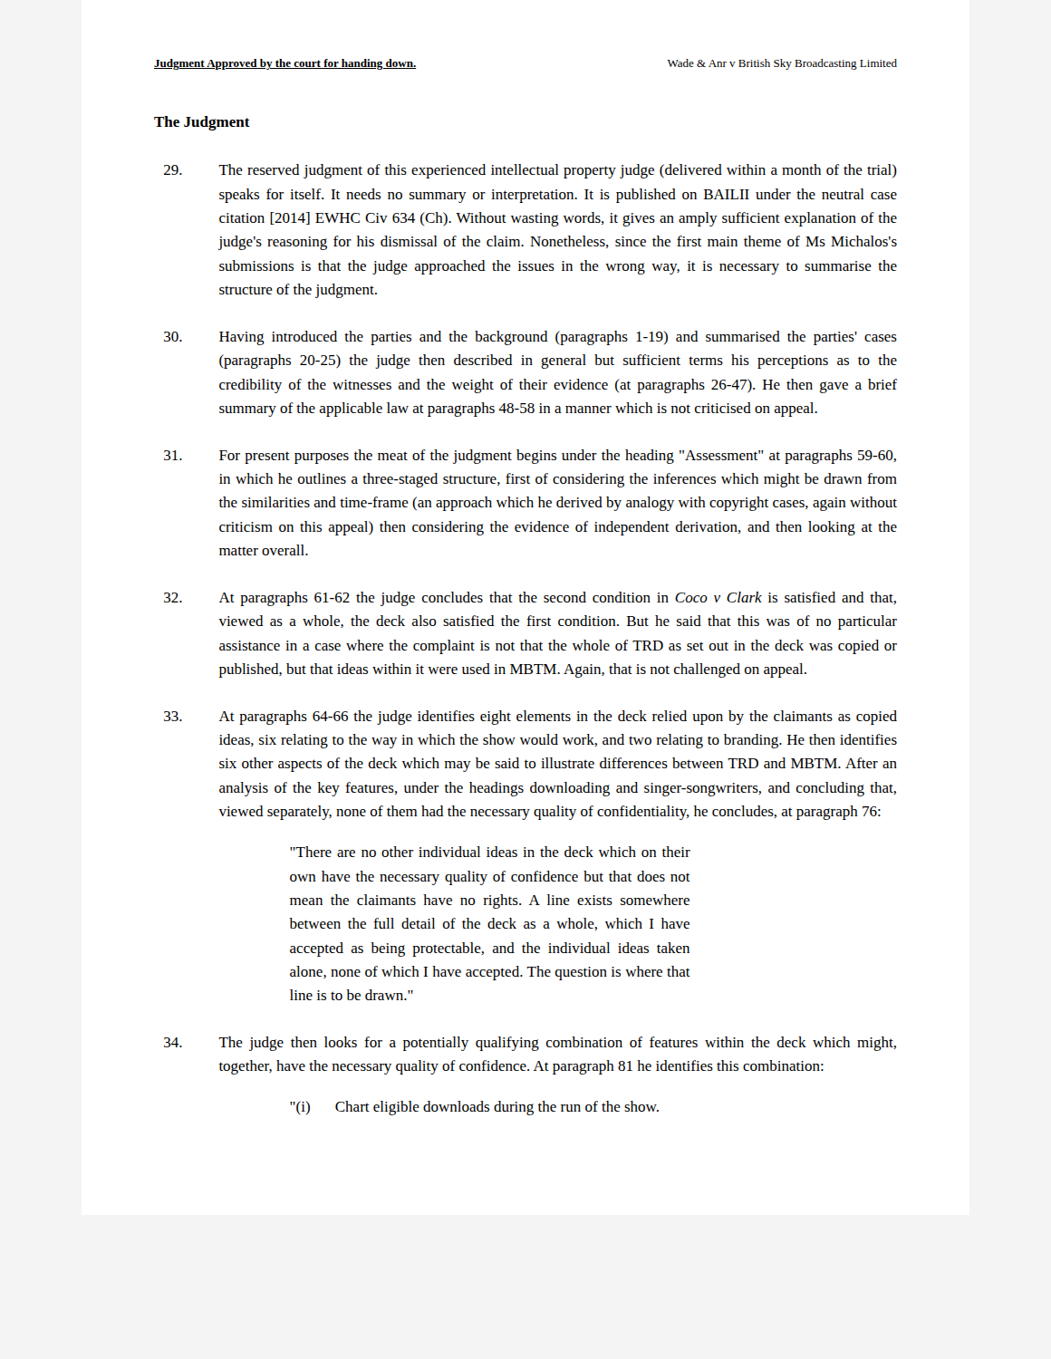Judgment Approved by the court for handing down.
Wade & Anr v British Sky Broadcasting Limited
The Judgment
The reserved judgment of this experienced intellectual property judge (delivered within a month of the trial) speaks for itself. It needs no summary or interpretation. It is published on BAILII under the neutral case citation [2014] EWHC Civ 634 (Ch). Without wasting words, it gives an amply sufficient explanation of the judge's reasoning for his dismissal of the claim. Nonetheless, since the first main theme of Ms Michalos's submissions is that the judge approached the issues in the wrong way, it is necessary to summarise the structure of the judgment.
Having introduced the parties and the background (paragraphs 1-19) and summarised the parties' cases (paragraphs 20-25) the judge then described in general but sufficient terms his perceptions as to the credibility of the witnesses and the weight of their evidence (at paragraphs 26-47). He then gave a brief summary of the applicable law at paragraphs 48-58 in a manner which is not criticised on appeal.
For present purposes the meat of the judgment begins under the heading "Assessment" at paragraphs 59-60, in which he outlines a three-staged structure, first of considering the inferences which might be drawn from the similarities and time-frame (an approach which he derived by analogy with copyright cases, again without criticism on this appeal) then considering the evidence of independent derivation, and then looking at the matter overall.
At paragraphs 61-62 the judge concludes that the second condition in Coco v Clark is satisfied and that, viewed as a whole, the deck also satisfied the first condition. But he said that this was of no particular assistance in a case where the complaint is not that the whole of TRD as set out in the deck was copied or published, but that ideas within it were used in MBTM. Again, that is not challenged on appeal.
At paragraphs 64-66 the judge identifies eight elements in the deck relied upon by the claimants as copied ideas, six relating to the way in which the show would work, and two relating to branding. He then identifies six other aspects of the deck which may be said to illustrate differences between TRD and MBTM. After an analysis of the key features, under the headings downloading and singer-songwriters, and concluding that, viewed separately, none of them had the necessary quality of confidentiality, he concludes, at paragraph 76:
"There are no other individual ideas in the deck which on their own have the necessary quality of confidence but that does not mean the claimants have no rights. A line exists somewhere between the full detail of the deck as a whole, which I have accepted as being protectable, and the individual ideas taken alone, none of which I have accepted. The question is where that line is to be drawn."
The judge then looks for a potentially qualifying combination of features within the deck which might, together, have the necessary quality of confidence. At paragraph 81 he identifies this combination:
"(i) Chart eligible downloads during the run of the show.